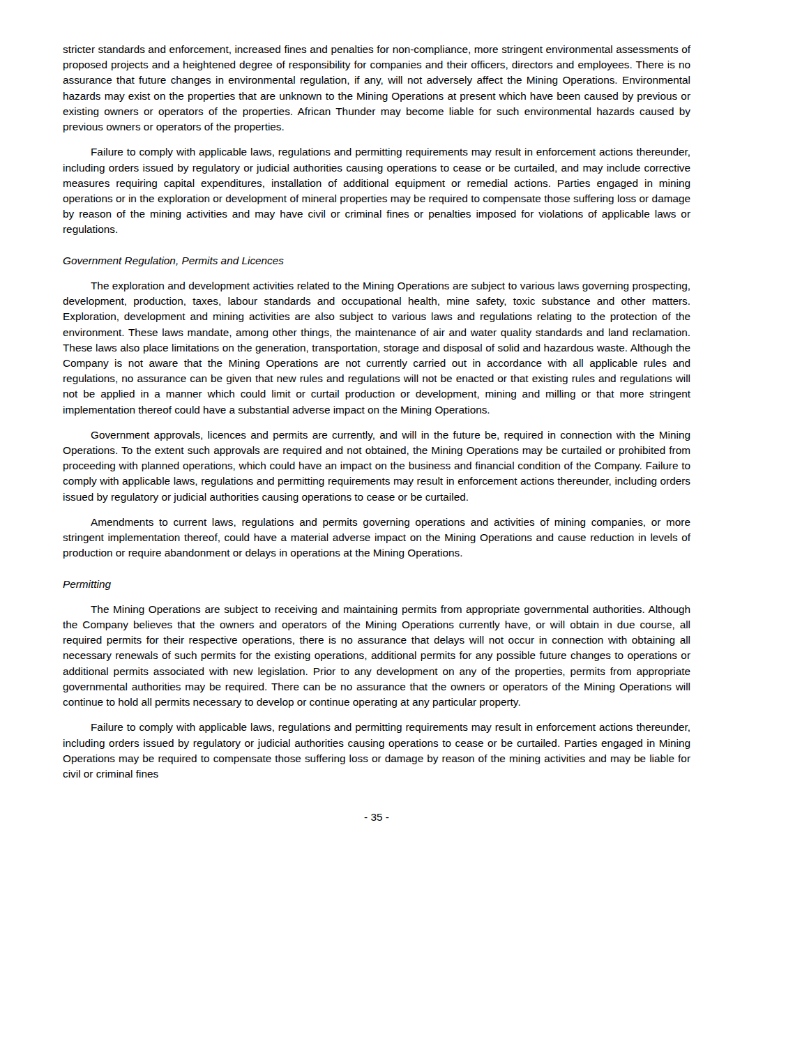stricter standards and enforcement, increased fines and penalties for non-compliance, more stringent environmental assessments of proposed projects and a heightened degree of responsibility for companies and their officers, directors and employees. There is no assurance that future changes in environmental regulation, if any, will not adversely affect the Mining Operations. Environmental hazards may exist on the properties that are unknown to the Mining Operations at present which have been caused by previous or existing owners or operators of the properties. African Thunder may become liable for such environmental hazards caused by previous owners or operators of the properties.
Failure to comply with applicable laws, regulations and permitting requirements may result in enforcement actions thereunder, including orders issued by regulatory or judicial authorities causing operations to cease or be curtailed, and may include corrective measures requiring capital expenditures, installation of additional equipment or remedial actions. Parties engaged in mining operations or in the exploration or development of mineral properties may be required to compensate those suffering loss or damage by reason of the mining activities and may have civil or criminal fines or penalties imposed for violations of applicable laws or regulations.
Government Regulation, Permits and Licences
The exploration and development activities related to the Mining Operations are subject to various laws governing prospecting, development, production, taxes, labour standards and occupational health, mine safety, toxic substance and other matters. Exploration, development and mining activities are also subject to various laws and regulations relating to the protection of the environment. These laws mandate, among other things, the maintenance of air and water quality standards and land reclamation. These laws also place limitations on the generation, transportation, storage and disposal of solid and hazardous waste. Although the Company is not aware that the Mining Operations are not currently carried out in accordance with all applicable rules and regulations, no assurance can be given that new rules and regulations will not be enacted or that existing rules and regulations will not be applied in a manner which could limit or curtail production or development, mining and milling or that more stringent implementation thereof could have a substantial adverse impact on the Mining Operations.
Government approvals, licences and permits are currently, and will in the future be, required in connection with the Mining Operations. To the extent such approvals are required and not obtained, the Mining Operations may be curtailed or prohibited from proceeding with planned operations, which could have an impact on the business and financial condition of the Company. Failure to comply with applicable laws, regulations and permitting requirements may result in enforcement actions thereunder, including orders issued by regulatory or judicial authorities causing operations to cease or be curtailed.
Amendments to current laws, regulations and permits governing operations and activities of mining companies, or more stringent implementation thereof, could have a material adverse impact on the Mining Operations and cause reduction in levels of production or require abandonment or delays in operations at the Mining Operations.
Permitting
The Mining Operations are subject to receiving and maintaining permits from appropriate governmental authorities. Although the Company believes that the owners and operators of the Mining Operations currently have, or will obtain in due course, all required permits for their respective operations, there is no assurance that delays will not occur in connection with obtaining all necessary renewals of such permits for the existing operations, additional permits for any possible future changes to operations or additional permits associated with new legislation. Prior to any development on any of the properties, permits from appropriate governmental authorities may be required. There can be no assurance that the owners or operators of the Mining Operations will continue to hold all permits necessary to develop or continue operating at any particular property.
Failure to comply with applicable laws, regulations and permitting requirements may result in enforcement actions thereunder, including orders issued by regulatory or judicial authorities causing operations to cease or be curtailed. Parties engaged in Mining Operations may be required to compensate those suffering loss or damage by reason of the mining activities and may be liable for civil or criminal fines
- 35 -